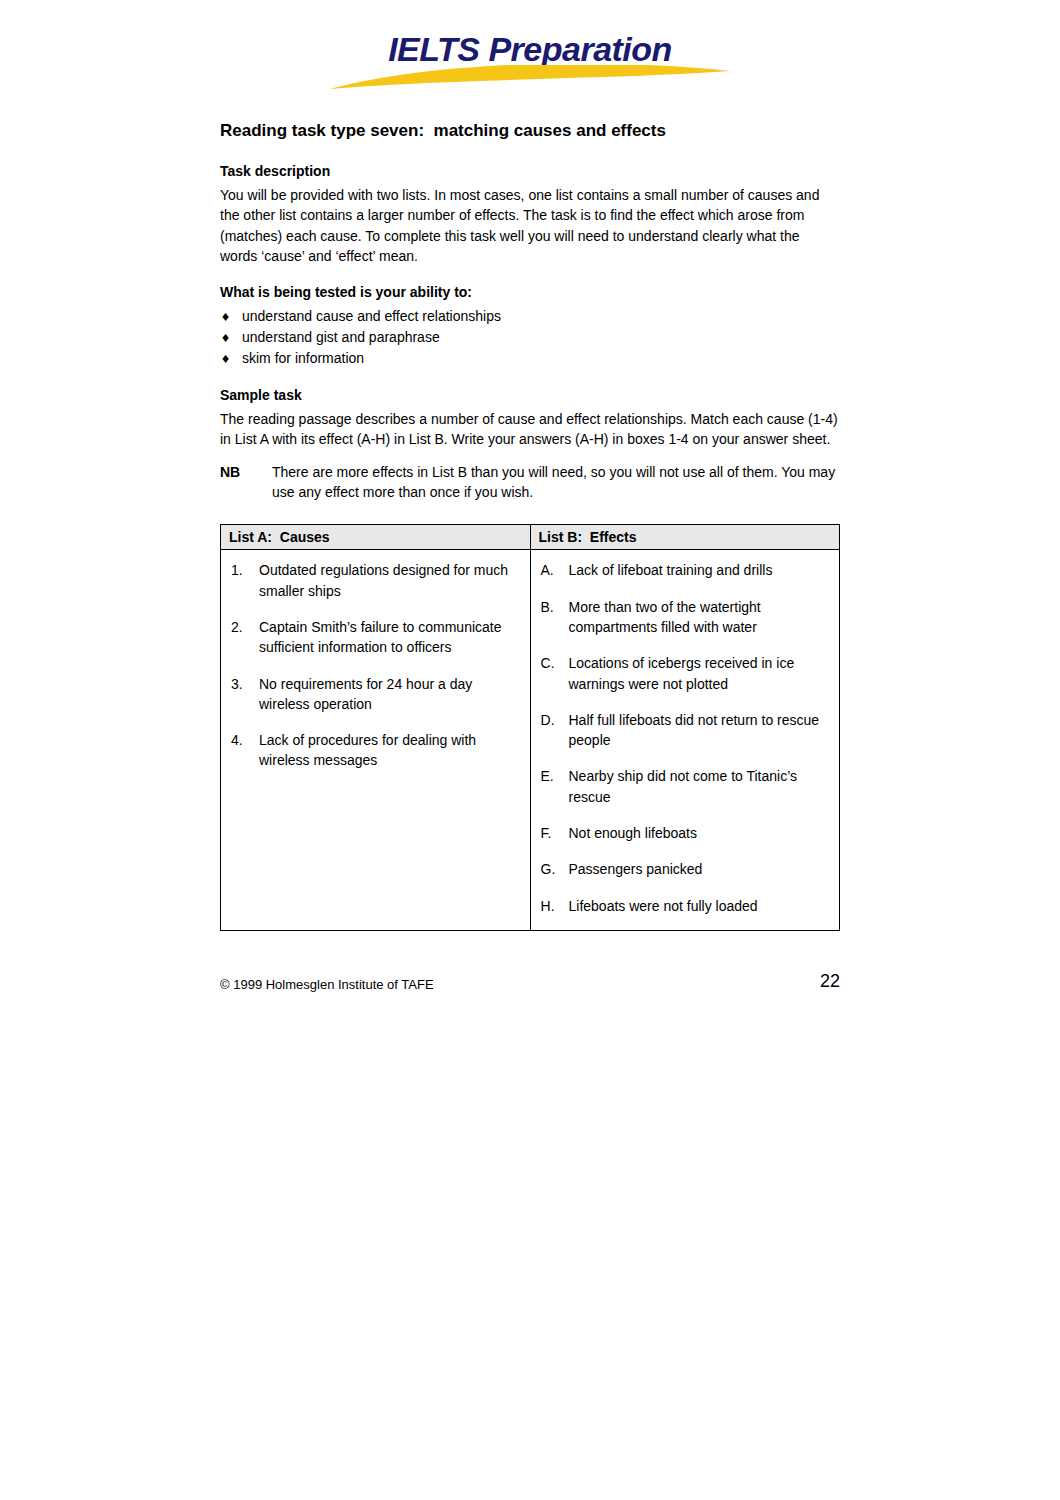IELTS Preparation
Reading task type seven: matching causes and effects
Task description
You will be provided with two lists. In most cases, one list contains a small number of causes and the other list contains a larger number of effects. The task is to find the effect which arose from (matches) each cause. To complete this task well you will need to understand clearly what the words ‘cause’ and ‘effect’ mean.
What is being tested is your ability to:
understand cause and effect relationships
understand gist and paraphrase
skim for information
Sample task
The reading passage describes a number of cause and effect relationships. Match each cause (1-4) in List A with its effect (A-H) in List B. Write your answers (A-H) in boxes 1-4 on your answer sheet.
NB
There are more effects in List B than you will need, so you will not use all of them. You may use any effect more than once if you wish.
| List A: Causes | List B: Effects |
| --- | --- |
| Outdated regulations designed for much smaller ships Captain Smith’s failure to communicate sufficient information to officers No requirements for 24 hour a day wireless operation Lack of procedures for dealing with wireless messages | Lack of lifeboat training and drills More than two of the watertight compartments filled with water Locations of icebergs received in ice warnings were not plotted Half full lifeboats did not return to rescue people Nearby ship did not come to Titanic’s rescue Not enough lifeboats Passengers panicked Lifeboats were not fully loaded |
© 1999 Holmesglen Institute of TAFE
22